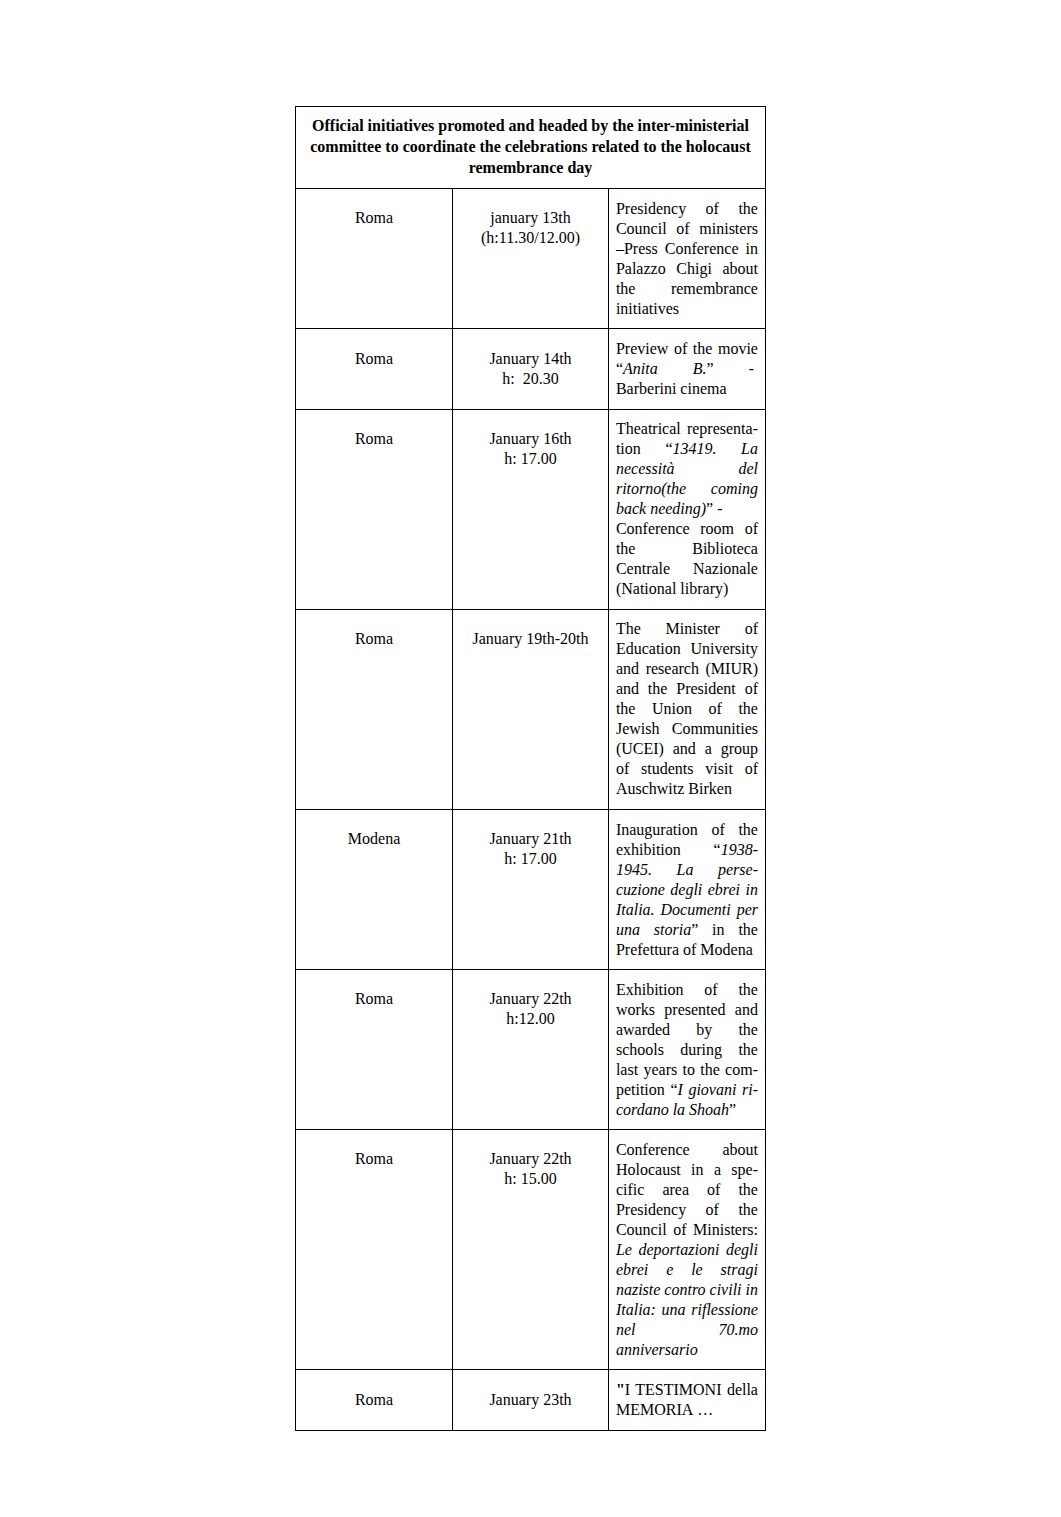| Official initiatives promoted and headed by the inter-ministerial committee to coordinate the celebrations related to the holocaust remembrance day |
| --- |
| Roma | january 13th (h:11.30/12.00) | Presidency of the Council of ministers –Press Conference in Palazzo Chigi about the remembrance initiatives |
| Roma | January 14th h: 20.30 | Preview of the movie “ Anita B. ” - Barberini cinema |
| Roma | January 16th h: 17.00 | Theatrical representation “ 13419. La necessità del ritorno(the coming back needing) ” - Conference room of the Biblioteca Centrale Nazionale (National library) |
| Roma | January 19th-20th | The Minister of Education University and research (MIUR) and the President of the Union of the Jewish Communities (UCEI) and a group of students visit of Auschwitz Birken |
| Modena | January 21th h: 17.00 | Inauguration of the exhibition “ 1938-1945. La persecuzione degli ebrei in Italia. Documenti per una storia ” in the Prefettura of Modena |
| Roma | January 22th h:12.00 | Exhibition of the works presented and awarded by the schools during the last years to the competition “ I giovani ricordano la Shoah ” |
| Roma | January 22th h: 15.00 | Conference about Holocaust in a specific area of the Presidency of the Council of Ministers: Le deportazioni degli ebrei e le stragi naziste contro civili in Italia: una riflessione nel 70.mo anniversario |
| Roma | January 23th | " I TESTIMONI della MEMORIA … |